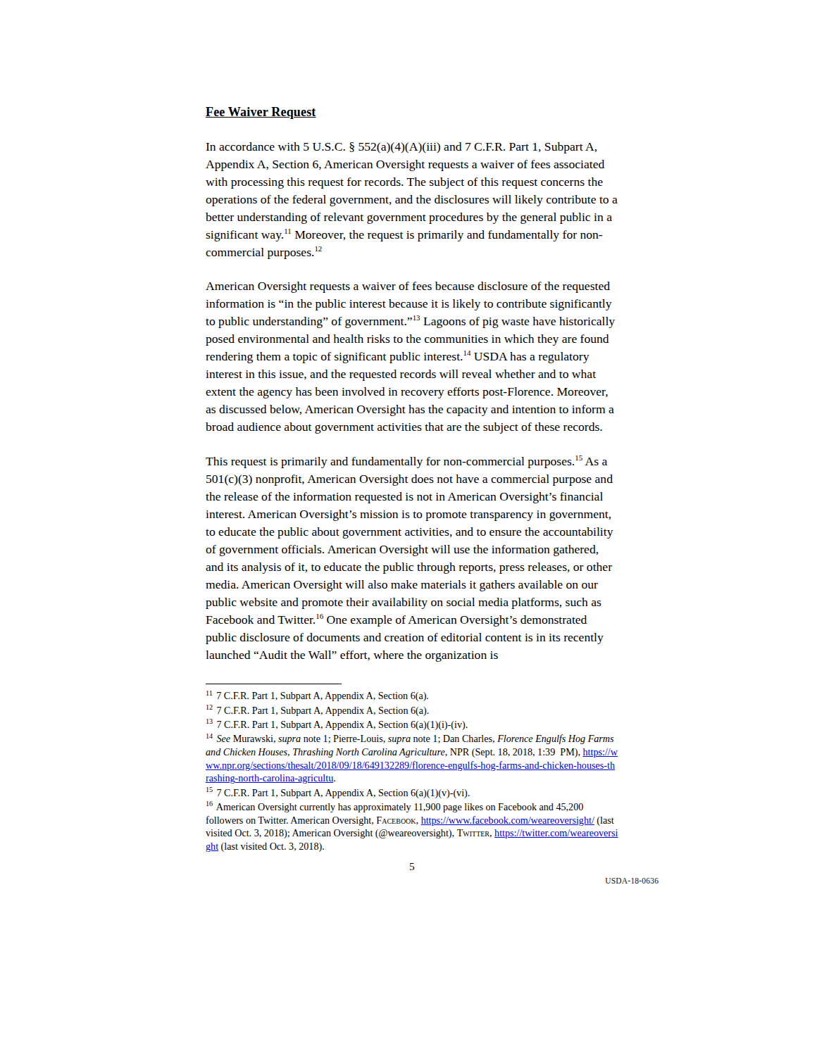Fee Waiver Request
In accordance with 5 U.S.C. § 552(a)(4)(A)(iii) and 7 C.F.R. Part 1, Subpart A, Appendix A, Section 6, American Oversight requests a waiver of fees associated with processing this request for records. The subject of this request concerns the operations of the federal government, and the disclosures will likely contribute to a better understanding of relevant government procedures by the general public in a significant way.11 Moreover, the request is primarily and fundamentally for non-commercial purposes.12
American Oversight requests a waiver of fees because disclosure of the requested information is “in the public interest because it is likely to contribute significantly to public understanding” of government.”13 Lagoons of pig waste have historically posed environmental and health risks to the communities in which they are found rendering them a topic of significant public interest.14 USDA has a regulatory interest in this issue, and the requested records will reveal whether and to what extent the agency has been involved in recovery efforts post-Florence. Moreover, as discussed below, American Oversight has the capacity and intention to inform a broad audience about government activities that are the subject of these records.
This request is primarily and fundamentally for non-commercial purposes.15 As a 501(c)(3) nonprofit, American Oversight does not have a commercial purpose and the release of the information requested is not in American Oversight’s financial interest. American Oversight’s mission is to promote transparency in government, to educate the public about government activities, and to ensure the accountability of government officials. American Oversight will use the information gathered, and its analysis of it, to educate the public through reports, press releases, or other media. American Oversight will also make materials it gathers available on our public website and promote their availability on social media platforms, such as Facebook and Twitter.16 One example of American Oversight’s demonstrated public disclosure of documents and creation of editorial content is in its recently launched “Audit the Wall” effort, where the organization is
11 7 C.F.R. Part 1, Subpart A, Appendix A, Section 6(a).
12 7 C.F.R. Part 1, Subpart A, Appendix A, Section 6(a).
13 7 C.F.R. Part 1, Subpart A, Appendix A, Section 6(a)(1)(i)-(iv).
14 See Murawski, supra note 1; Pierre-Louis, supra note 1; Dan Charles, Florence Engulfs Hog Farms and Chicken Houses, Thrashing North Carolina Agriculture, NPR (Sept. 18, 2018, 1:39 PM), https://www.npr.org/sections/thesalt/2018/09/18/649132289/florence-engulfs-hog-farms-and-chicken-houses-thrashing-north-carolina-agricultu.
15 7 C.F.R. Part 1, Subpart A, Appendix A, Section 6(a)(1)(v)-(vi).
16 American Oversight currently has approximately 11,900 page likes on Facebook and 45,200 followers on Twitter. American Oversight, Facebook, https://www.facebook.com/weareoversight/ (last visited Oct. 3, 2018); American Oversight (@weareoversight), Twitter, https://twitter.com/weareoversight (last visited Oct. 3, 2018).
5
USDA-18-0636